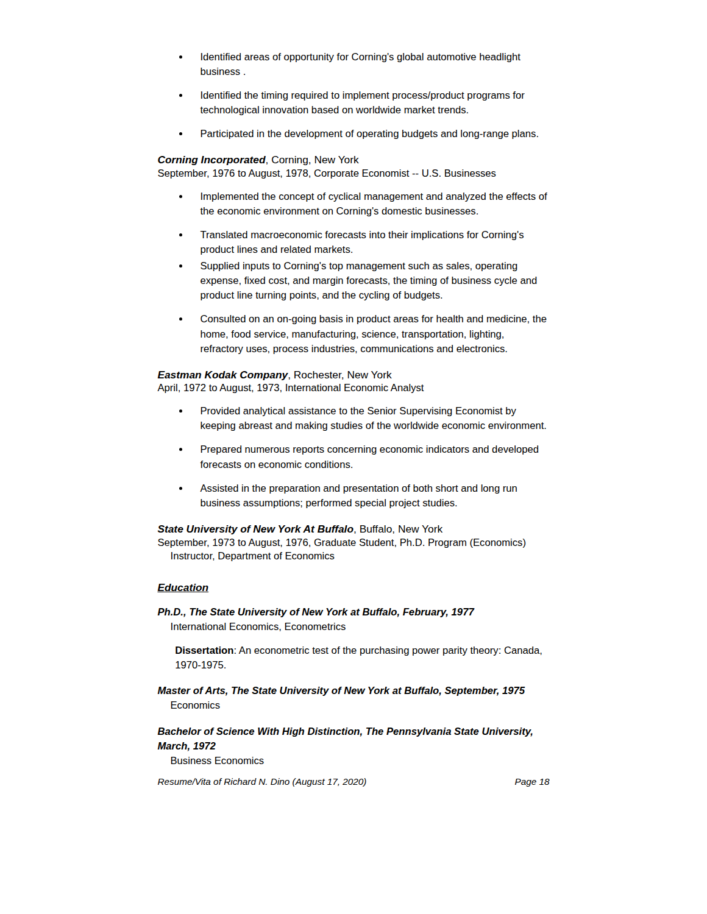Identified areas of opportunity for Corning's global automotive headlight business .
Identified the timing required to implement process/product programs for technological innovation based on worldwide market trends.
Participated in the development of operating budgets and long-range plans.
Corning Incorporated, Corning, New York
September, 1976 to August, 1978, Corporate Economist -- U.S. Businesses
Implemented the concept of cyclical management and analyzed the effects of the economic environment on Corning's domestic businesses.
Translated macroeconomic forecasts into their implications for Corning's product lines and related markets.
Supplied inputs to Corning's top management such as sales, operating expense, fixed cost, and margin forecasts, the timing of business cycle and product line turning points, and the cycling of budgets.
Consulted on an on-going basis in product areas for health and medicine, the home, food service, manufacturing, science, transportation, lighting, refractory uses, process industries, communications and electronics.
Eastman Kodak Company, Rochester, New York
April, 1972 to August, 1973, International Economic Analyst
Provided analytical assistance to the Senior Supervising Economist by keeping abreast and making studies of the worldwide economic environment.
Prepared numerous reports concerning economic indicators and developed forecasts on economic conditions.
Assisted in the preparation and presentation of both short and long run business assumptions; performed special project studies.
State University of New York At Buffalo, Buffalo, New York
September, 1973 to August, 1976, Graduate Student, Ph.D. Program (Economics) Instructor, Department of Economics
Education
Ph.D., The State University of New York at Buffalo, February, 1977
International Economics, Econometrics
Dissertation: An econometric test of the purchasing power parity theory: Canada, 1970-1975.
Master of Arts, The State University of New York at Buffalo, September, 1975
Economics
Bachelor of Science With High Distinction, The Pennsylvania State University, March, 1972
Business Economics
Resume/Vita of Richard N. Dino (August 17, 2020) Page 18